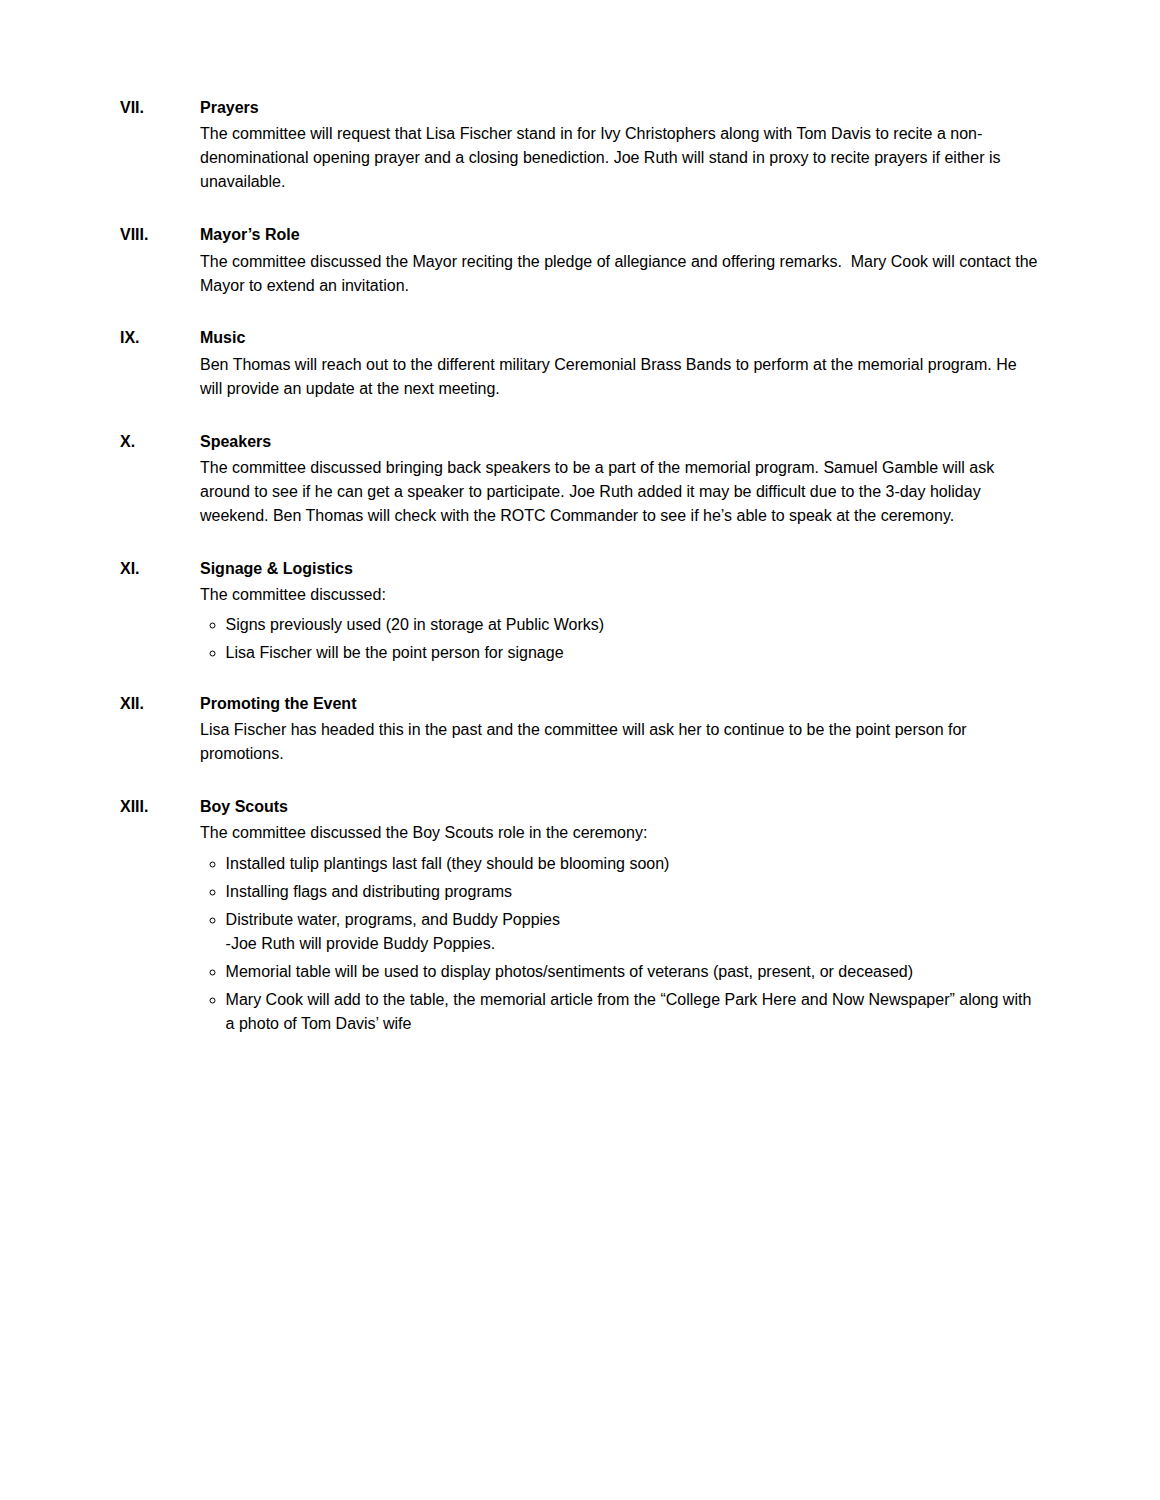VII.
Prayers
The committee will request that Lisa Fischer stand in for Ivy Christophers along with Tom Davis to recite a non-denominational opening prayer and a closing benediction. Joe Ruth will stand in proxy to recite prayers if either is unavailable.
VIII.
Mayor’s Role
The committee discussed the Mayor reciting the pledge of allegiance and offering remarks. Mary Cook will contact the Mayor to extend an invitation.
IX.
Music
Ben Thomas will reach out to the different military Ceremonial Brass Bands to perform at the memorial program. He will provide an update at the next meeting.
X.
Speakers
The committee discussed bringing back speakers to be a part of the memorial program. Samuel Gamble will ask around to see if he can get a speaker to participate. Joe Ruth added it may be difficult due to the 3-day holiday weekend. Ben Thomas will check with the ROTC Commander to see if he’s able to speak at the ceremony.
XI.
Signage & Logistics
The committee discussed:
Signs previously used (20 in storage at Public Works)
Lisa Fischer will be the point person for signage
XII.
Promoting the Event
Lisa Fischer has headed this in the past and the committee will ask her to continue to be the point person for promotions.
XIII.
Boy Scouts
The committee discussed the Boy Scouts role in the ceremony:
Installed tulip plantings last fall (they should be blooming soon)
Installing flags and distributing programs
Distribute water, programs, and Buddy Poppies -Joe Ruth will provide Buddy Poppies.
Memorial table will be used to display photos/sentiments of veterans (past, present, or deceased)
Mary Cook will add to the table, the memorial article from the “College Park Here and Now Newspaper” along with a photo of Tom Davis’ wife